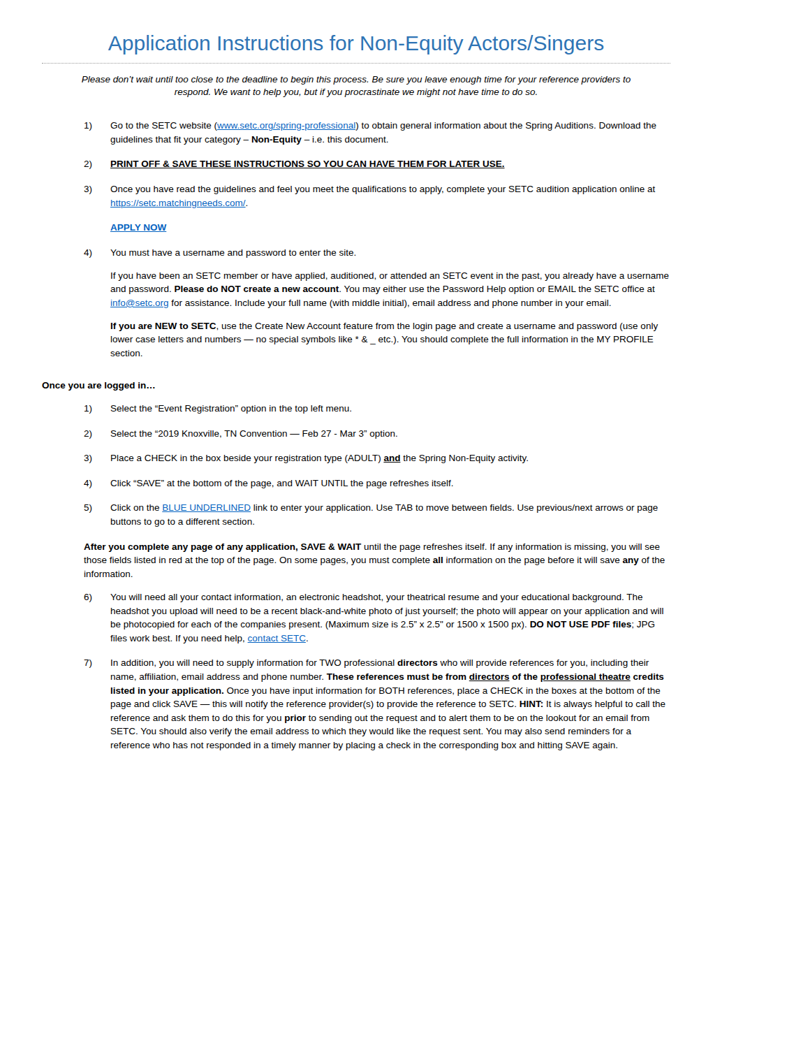Application Instructions for Non-Equity Actors/Singers
Please don’t wait until too close to the deadline to begin this process. Be sure you leave enough time for your reference providers to respond. We want to help you, but if you procrastinate we might not have time to do so.
Go to the SETC website (www.setc.org/spring-professional) to obtain general information about the Spring Auditions. Download the guidelines that fit your category – Non-Equity – i.e. this document.
PRINT OFF & SAVE THESE INSTRUCTIONS SO YOU CAN HAVE THEM FOR LATER USE.
Once you have read the guidelines and feel you meet the qualifications to apply, complete your SETC audition application online at https://setc.matchingneeds.com/.
APPLY NOW
You must have a username and password to enter the site.
If you have been an SETC member or have applied, auditioned, or attended an SETC event in the past, you already have a username and password. Please do NOT create a new account. You may either use the Password Help option or EMAIL the SETC office at info@setc.org for assistance. Include your full name (with middle initial), email address and phone number in your email.
If you are NEW to SETC, use the Create New Account feature from the login page and create a username and password (use only lower case letters and numbers — no special symbols like * & _ etc.). You should complete the full information in the MY PROFILE section.
Once you are logged in…
Select the “Event Registration” option in the top left menu.
Select the “2019 Knoxville, TN Convention — Feb 27 - Mar 3” option.
Place a CHECK in the box beside your registration type (ADULT) and the Spring Non-Equity activity.
Click “SAVE” at the bottom of the page, and WAIT UNTIL the page refreshes itself.
Click on the BLUE UNDERLINED link to enter your application. Use TAB to move between fields. Use previous/next arrows or page buttons to go to a different section.
After you complete any page of any application, SAVE & WAIT until the page refreshes itself. If any information is missing, you will see those fields listed in red at the top of the page. On some pages, you must complete all information on the page before it will save any of the information.
You will need all your contact information, an electronic headshot, your theatrical resume and your educational background. The headshot you upload will need to be a recent black-and-white photo of just yourself; the photo will appear on your application and will be photocopied for each of the companies present. (Maximum size is 2.5” x 2.5" or 1500 x 1500 px). DO NOT USE PDF files; JPG files work best. If you need help, contact SETC.
In addition, you will need to supply information for TWO professional directors who will provide references for you, including their name, affiliation, email address and phone number. These references must be from directors of the professional theatre credits listed in your application. Once you have input information for BOTH references, place a CHECK in the boxes at the bottom of the page and click SAVE — this will notify the reference provider(s) to provide the reference to SETC. HINT: It is always helpful to call the reference and ask them to do this for you prior to sending out the request and to alert them to be on the lookout for an email from SETC. You should also verify the email address to which they would like the request sent. You may also send reminders for a reference who has not responded in a timely manner by placing a check in the corresponding box and hitting SAVE again.